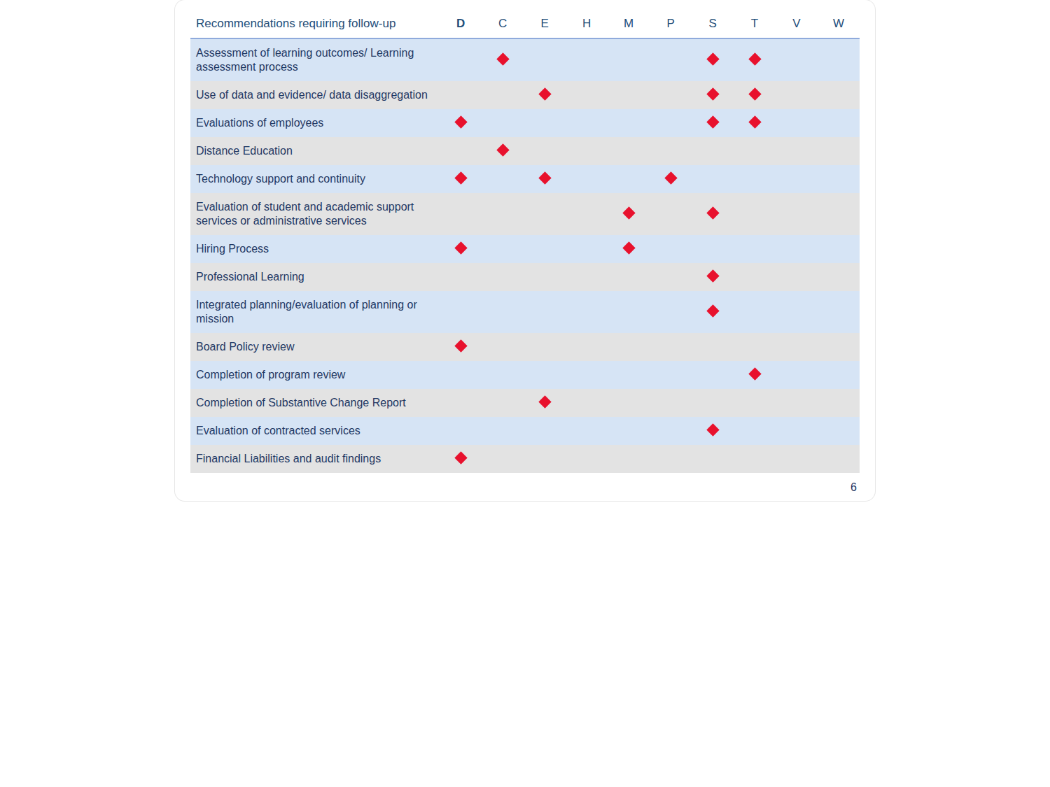| Recommendations requiring follow-up | D | C | E | H | M | P | S | T | V | W |
| --- | --- | --- | --- | --- | --- | --- | --- | --- | --- | --- |
| Assessment of learning outcomes/ Learning assessment process | | | | | | | | | | |
| Use of data and evidence/ data disaggregation | | | | | | | | | | |
| Evaluations of employees | | | | | | | | | | |
| Distance Education | | | | | | | | | | |
| Technology support and continuity | | | | | | | | | | |
| Evaluation of student and academic support services or administrative services | | | | | | | | | | |
| Hiring Process | | | | | | | | | | |
| Professional Learning | | | | | | | | | | |
| Integrated planning/evaluation of planning or mission | | | | | | | | | | |
| Board Policy review | | | | | | | | | | |
| Completion of program review | | | | | | | | | | |
| Completion of Substantive Change Report | | | | | | | | | | |
| Evaluation of contracted services | | | | | | | | | | |
| Financial Liabilities and audit findings | | | | | | | | | | |
6